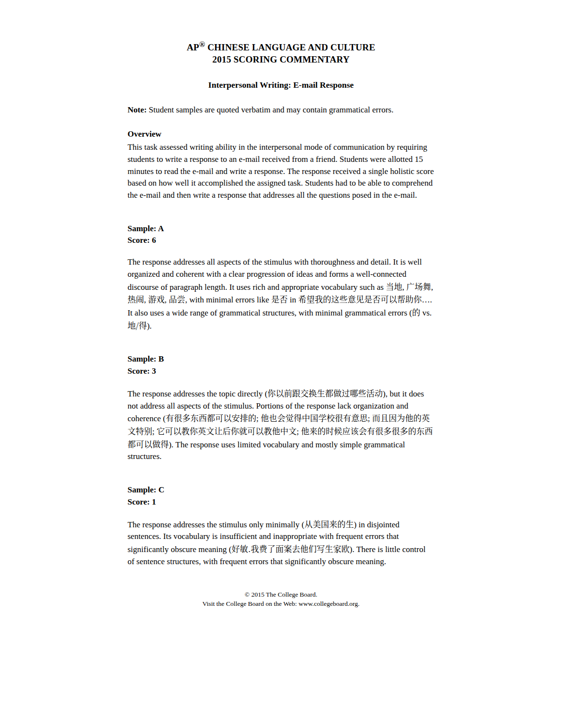AP® CHINESE LANGUAGE AND CULTURE 2015 SCORING COMMENTARY
Interpersonal Writing: E-mail Response
Note: Student samples are quoted verbatim and may contain grammatical errors.
Overview
This task assessed writing ability in the interpersonal mode of communication by requiring students to write a response to an e-mail received from a friend. Students were allotted 15 minutes to read the e-mail and write a response. The response received a single holistic score based on how well it accomplished the assigned task. Students had to be able to comprehend the e-mail and then write a response that addresses all the questions posed in the e-mail.
Sample: AScore: 6
The response addresses all aspects of the stimulus with thoroughness and detail. It is well organized and coherent with a clear progression of ideas and forms a well-connected discourse of paragraph length. It uses rich and appropriate vocabulary such as 当地, 广场舞, 热闹, 游戏, 品尝, with minimal errors like 是否 in 希望我的这些意见是否可以帮助你…. It also uses a wide range of grammatical structures, with minimal grammatical errors (的 vs. 地/得).
Sample: BScore: 3
The response addresses the topic directly (你以前跟交换生都做过哪些活动), but it does not address all aspects of the stimulus. Portions of the response lack organization and coherence (有很多东西都可以安排的; 他也会觉得中国学校很有意思; 而且因为他的英文特别; 它可以教你英文让后你就可以教他中文; 他来的时候应该会有很多很多的东西都可以做得). The response uses limited vocabulary and mostly simple grammatical structures.
Sample: CScore: 1
The response addresses the stimulus only minimally (从美国来的生) in disjointed sentences. Its vocabulary is insufficient and inappropriate with frequent errors that significantly obscure meaning (好敏.我费了面案去他们写生家欧). There is little control of sentence structures, with frequent errors that significantly obscure meaning.
© 2015 The College Board. Visit the College Board on the Web: www.collegeboard.org.